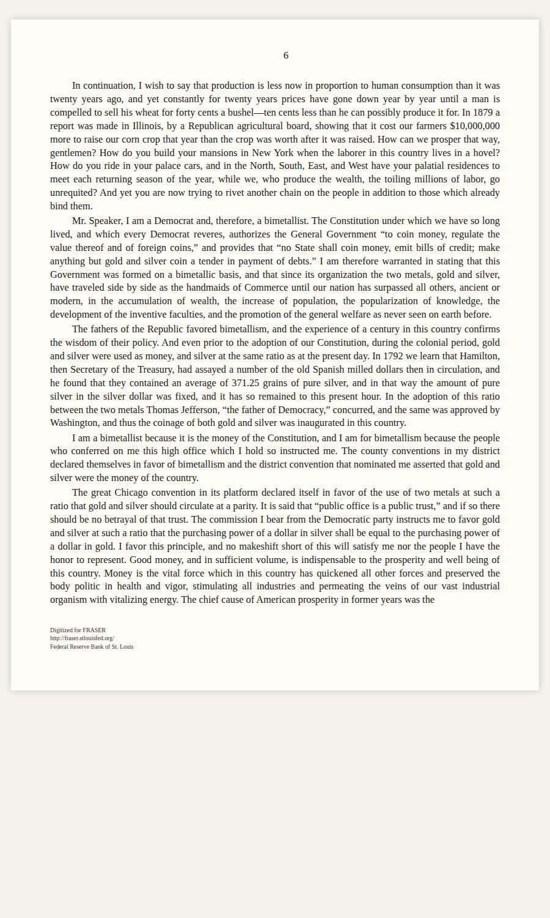6
In continuation, I wish to say that production is less now in proportion to human consumption than it was twenty years ago, and yet constantly for twenty years prices have gone down year by year until a man is compelled to sell his wheat for forty cents a bushel—ten cents less than he can possibly produce it for. In 1879 a report was made in Illinois, by a Republican agricultural board, showing that it cost our farmers $10,000,000 more to raise our corn crop that year than the crop was worth after it was raised. How can we prosper that way, gentlemen? How do you build your mansions in New York when the laborer in this country lives in a hovel? How do you ride in your palace cars, and in the North, South, East, and West have your palatial residences to meet each returning season of the year, while we, who produce the wealth, the toiling millions of labor, go unrequited? And yet you are now trying to rivet another chain on the people in addition to those which already bind them.
Mr. Speaker, I am a Democrat and, therefore, a bimetallist. The Constitution under which we have so long lived, and which every Democrat reveres, authorizes the General Government “to coin money, regulate the value thereof and of foreign coins,” and provides that “no State shall coin money, emit bills of credit; make anything but gold and silver coin a tender in payment of debts.” I am therefore warranted in stating that this Government was formed on a bimetallic basis, and that since its organization the two metals, gold and silver, have traveled side by side as the handmaids of Commerce until our nation has surpassed all others, ancient or modern, in the accumulation of wealth, the increase of population, the popularization of knowledge, the development of the inventive faculties, and the promotion of the general welfare as never seen on earth before.
The fathers of the Republic favored bimetallism, and the experience of a century in this country confirms the wisdom of their policy. And even prior to the adoption of our Constitution, during the colonial period, gold and silver were used as money, and silver at the same ratio as at the present day. In 1792 we learn that Hamilton, then Secretary of the Treasury, had assayed a number of the old Spanish milled dollars then in circulation, and he found that they contained an average of 371.25 grains of pure silver, and in that way the amount of pure silver in the silver dollar was fixed, and it has so remained to this present hour. In the adoption of this ratio between the two metals Thomas Jefferson, “the father of Democracy,” concurred, and the same was approved by Washington, and thus the coinage of both gold and silver was inaugurated in this country.
I am a bimetallist because it is the money of the Constitution, and I am for bimetallism because the people who conferred on me this high office which I hold so instructed me. The county conventions in my district declared themselves in favor of bimetallism and the district convention that nominated me asserted that gold and silver were the money of the country.
The great Chicago convention in its platform declared itself in favor of the use of two metals at such a ratio that gold and silver should circulate at a parity. It is said that “public office is a public trust,” and if so there should be no betrayal of that trust. The commission I bear from the Democratic party instructs me to favor gold and silver at such a ratio that the purchasing power of a dollar in silver shall be equal to the purchasing power of a dollar in gold. I favor this principle, and no makeshift short of this will satisfy me nor the people I have the honor to represent. Good money, and in sufficient volume, is indispensable to the prosperity and well being of this country. Money is the vital force which in this country has quickened all other forces and preserved the body politic in health and vigor, stimulating all industries and permeating the veins of our vast industrial organism with vitalizing energy. The chief cause of American prosperity in former years was the
Digitized for FRASER http://fraser.stlouisfed.org/ Federal Reserve Bank of St. Louis